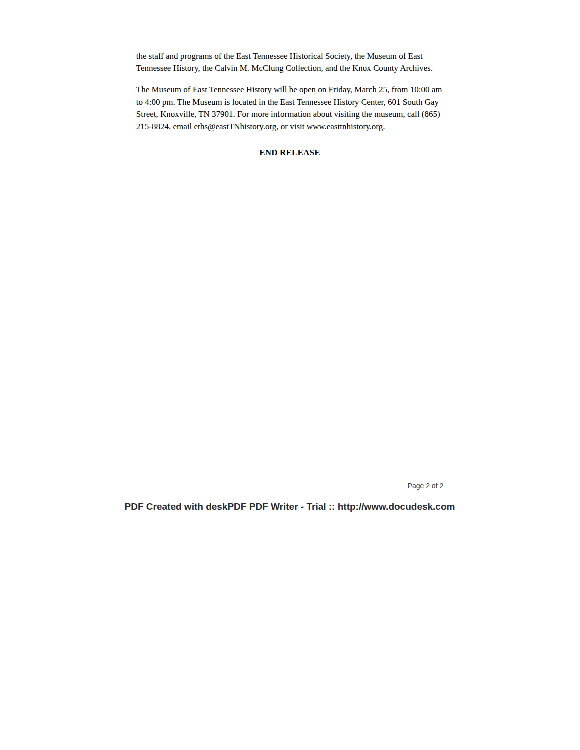the staff and programs of the East Tennessee Historical Society, the Museum of East Tennessee History, the Calvin M. McClung Collection, and the Knox County Archives.
The Museum of East Tennessee History will be open on Friday, March 25, from 10:00 am to 4:00 pm. The Museum is located in the East Tennessee History Center, 601 South Gay Street, Knoxville, TN 37901. For more information about visiting the museum, call (865) 215-8824, email eths@eastTNhistory.org, or visit www.easttnhistory.org.
END RELEASE
Page 2 of 2
PDF Created with deskPDF PDF Writer - Trial :: http://www.docudesk.com